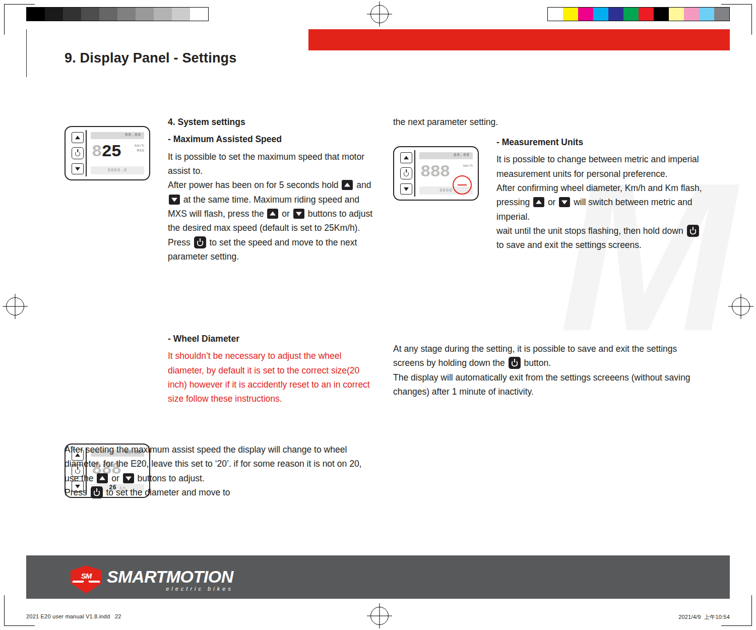M
9. Display Panel - Settings
00.00
825
km/h
MXS
8888.8
00.00
888
km/h
26 in
80.00
888
km/h
8888
4. System settings
- Maximum Assisted Speed
It is possible to set the maximum speed that motor assist to.
After power has been on for 5 seconds hold and at the same time. Maximum riding speed and MXS will flash, press the or buttons to adjust the desired max speed (default is set to 25Km/h). Press to set the speed and move to the next parameter setting.
- Wheel Diameter
It shouldn’t be necessary to adjust the wheel diameter, by default it is set to the correct size(20 inch) however if it is accidently reset to an in correct size follow these instructions.
After seeting the maximum assist speed the display will change to wheel diameter. for the E20, leave this set to ‘20’. if for some reason it is not on 20, use the or buttons to adjust.
Press to set the diameter and move to
the next parameter setting.
- Measurement Units
It is possible to change between metric and imperial measurement units for personal preference.
After confirming wheel diameter, Km/h and Km flash, pressing or will switch between metric and imperial.
wait until the unit stops flashing, then hold down to save and exit the settings screens.
At any stage during the setting, it is possible to save and exit the settings screens by holding down the button.
The display will automatically exit from the settings screeens (without saving changes) after 1 minute of inactivity.
SM
SMARTMOTION electric bikes
2021 E20 user manual V1.8.indd 22
2021/4/9 上午10:54